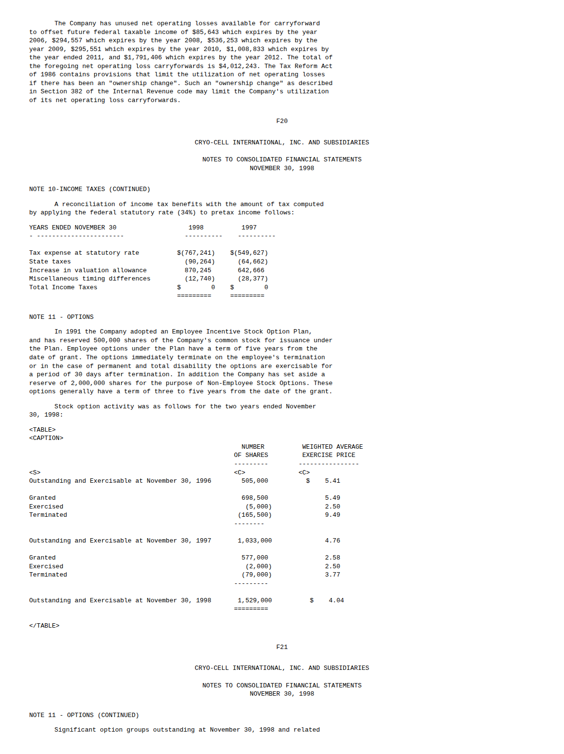The Company has unused net operating losses available for carryforward to offset future federal taxable income of $85,643 which expires by the year 2006, $294,557 which expires by the year 2008, $536,253 which expires by the year 2009, $295,551 which expires by the year 2010, $1,008,833 which expires by the year ended 2011, and $1,791,406 which expires by the year 2012. The total of the foregoing net operating loss carryforwards is $4,012,243. The Tax Reform Act of 1986 contains provisions that limit the utilization of net operating losses if there has been an "ownership change". Such an "ownership change" as described in Section 382 of the Internal Revenue code may limit the Company's utilization of its net operating loss carryforwards.
F20
CRYO-CELL INTERNATIONAL, INC. AND SUBSIDIARIES
NOTES TO CONSOLIDATED FINANCIAL STATEMENTS
NOVEMBER 30, 1998
NOTE 10-INCOME TAXES (CONTINUED)
A reconciliation of income tax benefits with the amount of tax computed by applying the federal statutory rate (34%) to pretax income follows:
YEARS ENDED NOVEMBER 30                   1998          1997
- -----------------------                ----------    ----------

Tax expense at statutory rate          $(767,241)    $(549,627)
State taxes                              (90,264)      (64,662)
Increase in valuation allowance          870,245       642,666
Miscellaneous timing differences         (12,740)      (28,377)
Total Income Taxes                     $        0    $        0
                                       =========     =========
NOTE 11 - OPTIONS
In 1991 the Company adopted an Employee Incentive Stock Option Plan, and has reserved 500,000 shares of the Company's common stock for issuance under the Plan. Employee options under the Plan have a term of five years from the date of grant. The options immediately terminate on the employee's termination or in the case of permanent and total disability the options are exercisable for a period of 30 days after termination. In addition the Company has set aside a reserve of 2,000,000 shares for the purpose of Non-Employee Stock Options. These options generally have a term of three to five years from the date of the grant.
Stock option activity was as follows for the two years ended November 30, 1998:
<TABLE>
<CAPTION>
                                                        NUMBER          WEIGHTED AVERAGE
                                                      OF SHARES         EXERCISE PRICE
                                                      ---------        ----------------
<S>                                                   <C>              <C>
Outstanding and Exercisable at November 30, 1996        505,000          $    5.41

Granted                                                 698,500               5.49
Exercised                                                (5,000)              2.50
Terminated                                             (165,500)              9.49
                                                      --------

Outstanding and Exercisable at November 30, 1997       1,033,000              4.76

Granted                                                 577,000               2.58
Exercised                                                (2,000)              2.50
Terminated                                              (79,000)              3.77
                                                      ---------

Outstanding and Exercisable at November 30, 1998       1,529,000          $    4.04
                                                      =========

</TABLE>
F21
CRYO-CELL INTERNATIONAL, INC. AND SUBSIDIARIES
NOTES TO CONSOLIDATED FINANCIAL STATEMENTS
NOVEMBER 30, 1998
NOTE 11 - OPTIONS (CONTINUED)
Significant option groups outstanding at November 30, 1998 and related